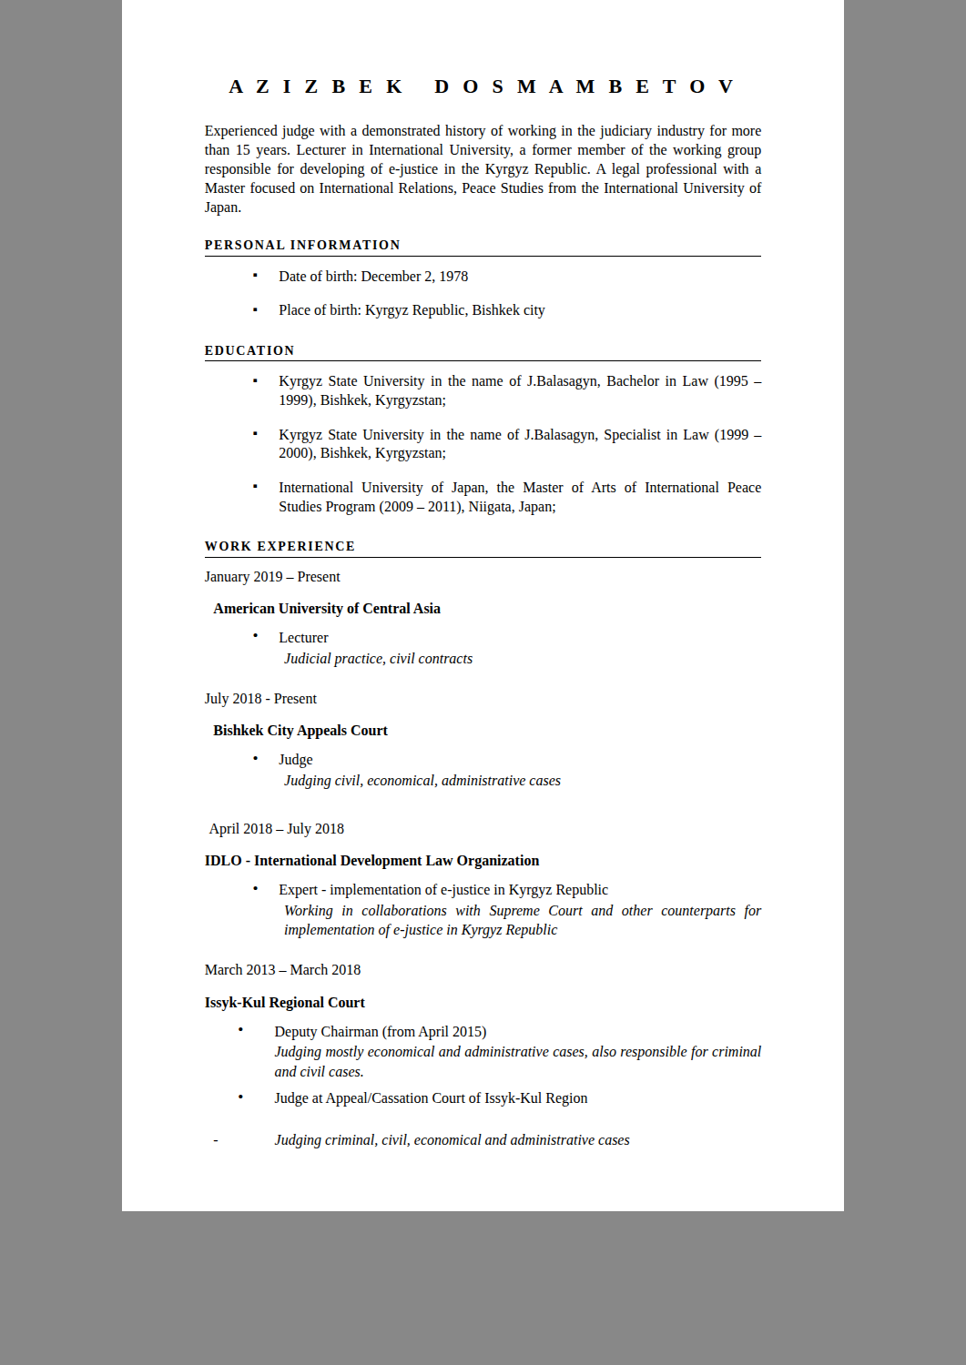A Z I Z B E K D O S M A M B E T O V
Experienced judge with a demonstrated history of working in the judiciary industry for more than 15 years. Lecturer in International University, a former member of the working group responsible for developing of e-justice in the Kyrgyz Republic. A legal professional with a Master focused on International Relations, Peace Studies from the International University of Japan.
Personal Information
Date of birth: December 2, 1978
Place of birth: Kyrgyz Republic, Bishkek city
Education
Kyrgyz State University in the name of J.Balasagyn, Bachelor in Law (1995 – 1999), Bishkek, Kyrgyzstan;
Kyrgyz State University in the name of J.Balasagyn, Specialist in Law (1999 – 2000), Bishkek, Kyrgyzstan;
International University of Japan, the Master of Arts of International Peace Studies Program (2009 – 2011), Niigata, Japan;
Work Experience
January 2019 – Present
American University of Central Asia
Lecturer Judicial practice, civil contracts
July 2018 - Present
Bishkek City Appeals Court
Judge Judging civil, economical, administrative cases
April 2018 – July 2018
IDLO - International Development Law Organization
Expert - implementation of e-justice in Kyrgyz Republic Working in collaborations with Supreme Court and other counterparts for implementation of e-justice in Kyrgyz Republic
March 2013 – March 2018
Issyk-Kul Regional Court
Deputy Chairman (from April 2015) Judging mostly economical and administrative cases, also responsible for criminal and civil cases.
Judge at Appeal/Cassation Court of Issyk-Kul Region
Judging criminal, civil, economical and administrative cases